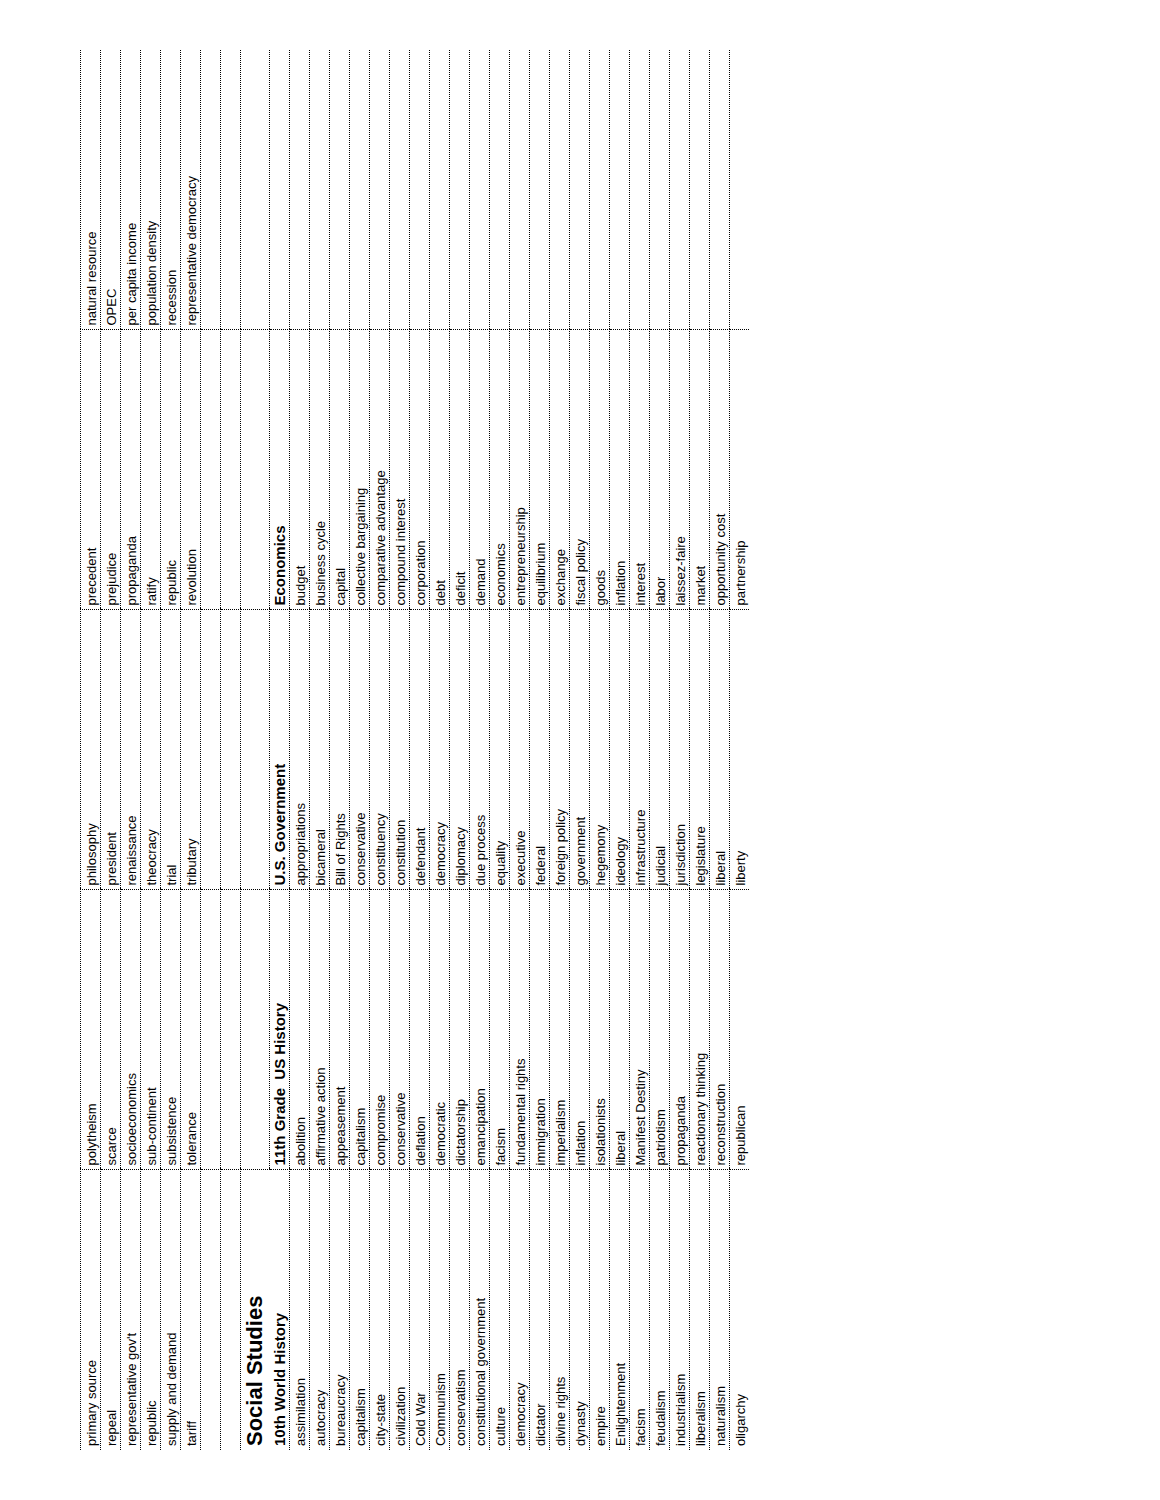| primary source | polytheism | philosophy | precedent | natural resource |
| repeal | scarce | president | prejudice | OPEC |
| representative gov't | socioeconomics | renaissance | propaganda | per capita income |
| republic | sub-continent | theocracy | ratify | population density |
| supply and demand | subsistence | trial | republic | recession |
| tariff | tolerance | tributary | revolution | representative democracy |
| Social Studies | | | | |
| 10th World History | 11th Grade US History | U.S. Government | Economics | |
| assimilation | abolition | appropriations | budget | |
| autocracy | affirmative action | bicameral | business cycle | |
| bureaucracy | appeasement | Bill of Rights | capital | |
| capitalism | capitalism | conservative | collective bargaining | |
| city-state | compromise | constituency | comparative advantage | |
| civilization | conservative | constitution | compound interest | |
| Cold War | deflation | defendant | corporation | |
| Communism | democratic | democracy | debt | |
| conservatism | dictatorship | diplomacy | deficit | |
| constitutional government | emancipation | due process | demand | |
| culture | facism | equality | economics | |
| democracy | fundamental rights | executive | entrepreneurship | |
| dictator | immigration | federal | equilibrium | |
| divine rights | imperialism | foreign policy | exchange | |
| dynasty | inflation | government | fiscal policy | |
| empire | isolationists | hegemony | goods | |
| Enlightenment | liberal | ideology | inflation | |
| facism | Manifest Destiny | infrastructure | interest | |
| feudalism | patriotism | judicial | labor | |
| industrialism | propaganda | jurisdiction | laissez-faire | |
| liberalism | reactionary thinking | legislature | market | |
| naturalism | reconstruction | liberal | opportunity cost | |
| oligarchy | republican | liberty | partnership | |